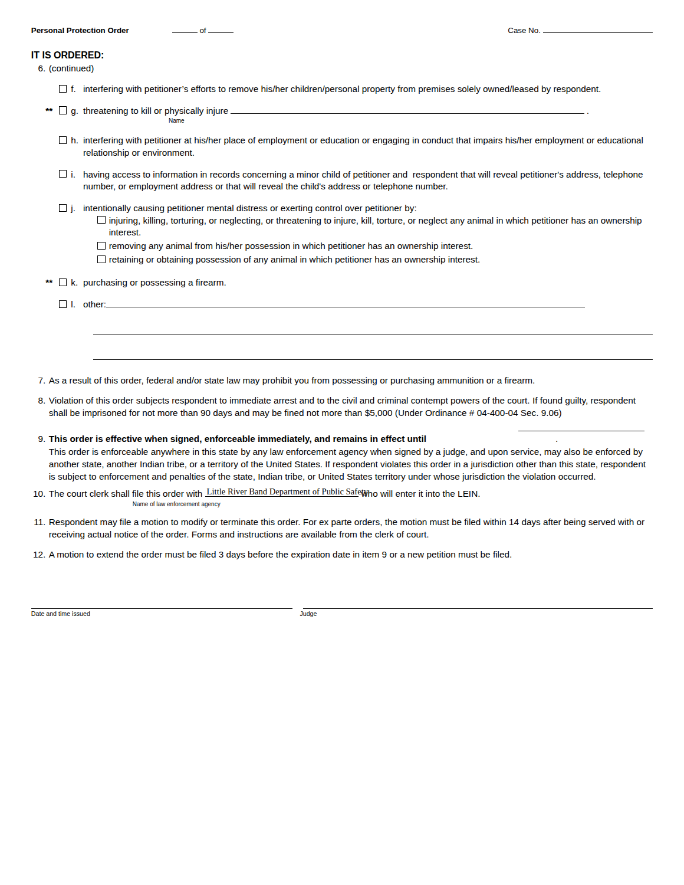Personal Protection Order of Case No.
IT IS ORDERED:
6.
(continued)
f.
interfering with petitioner’s efforts to remove his/her children/personal property from premises solely owned/leased by respondent.
**
g.
threatening to kill or physically injure .
Name
h.
interfering with petitioner at his/her place of employment or education or engaging in conduct that impairs his/her employment or educational relationship or environment.
i.
having access to information in records concerning a minor child of petitioner and respondent that will reveal petitioner's address, telephone number, or employment address or that will reveal the child's address or telephone number.
j.
intentionally causing petitioner mental distress or exerting control over petitioner by:
injuring, killing, torturing, or neglecting, or threatening to injure, kill, torture, or neglect any animal in which petitioner has an ownership interest.
removing any animal from his/her possession in which petitioner has an ownership interest.
retaining or obtaining possession of any animal in which petitioner has an ownership interest.
**
k.
purchasing or possessing a firearm.
l.
other:
7.
As a result of this order, federal and/or state law may prohibit you from possessing or purchasing ammunition or a firearm.
8.
Violation of this order subjects respondent to immediate arrest and to the civil and criminal contempt powers of the court. If found guilty, respondent shall be imprisoned for not more than 90 days and may be fined not more than $5,000 (Under Ordinance # 04-400-04 Sec. 9.06)
9.
This order is effective when signed, enforceable immediately, and remains in effect until .
This order is enforceable anywhere in this state by any law enforcement agency when signed by a judge, and upon service, may also be enforced by another state, another Indian tribe, or a territory of the United States. If respondent violates this order in a jurisdiction other than this state, respondent is subject to enforcement and penalties of the state, Indian tribe, or United States territory under whose jurisdiction the violation occurred.
10.
The court clerk shall file this order with Little River Band Department of Public Safety who will enter it into the LEIN. Name of law enforcement agency
11.
Respondent may file a motion to modify or terminate this order. For ex parte orders, the motion must be filed within 14 days after being served with or receiving actual notice of the order. Forms and instructions are available from the clerk of court.
12.
A motion to extend the order must be filed 3 days before the expiration date in item 9 or a new petition must be filed.
Date and time issued
Judge